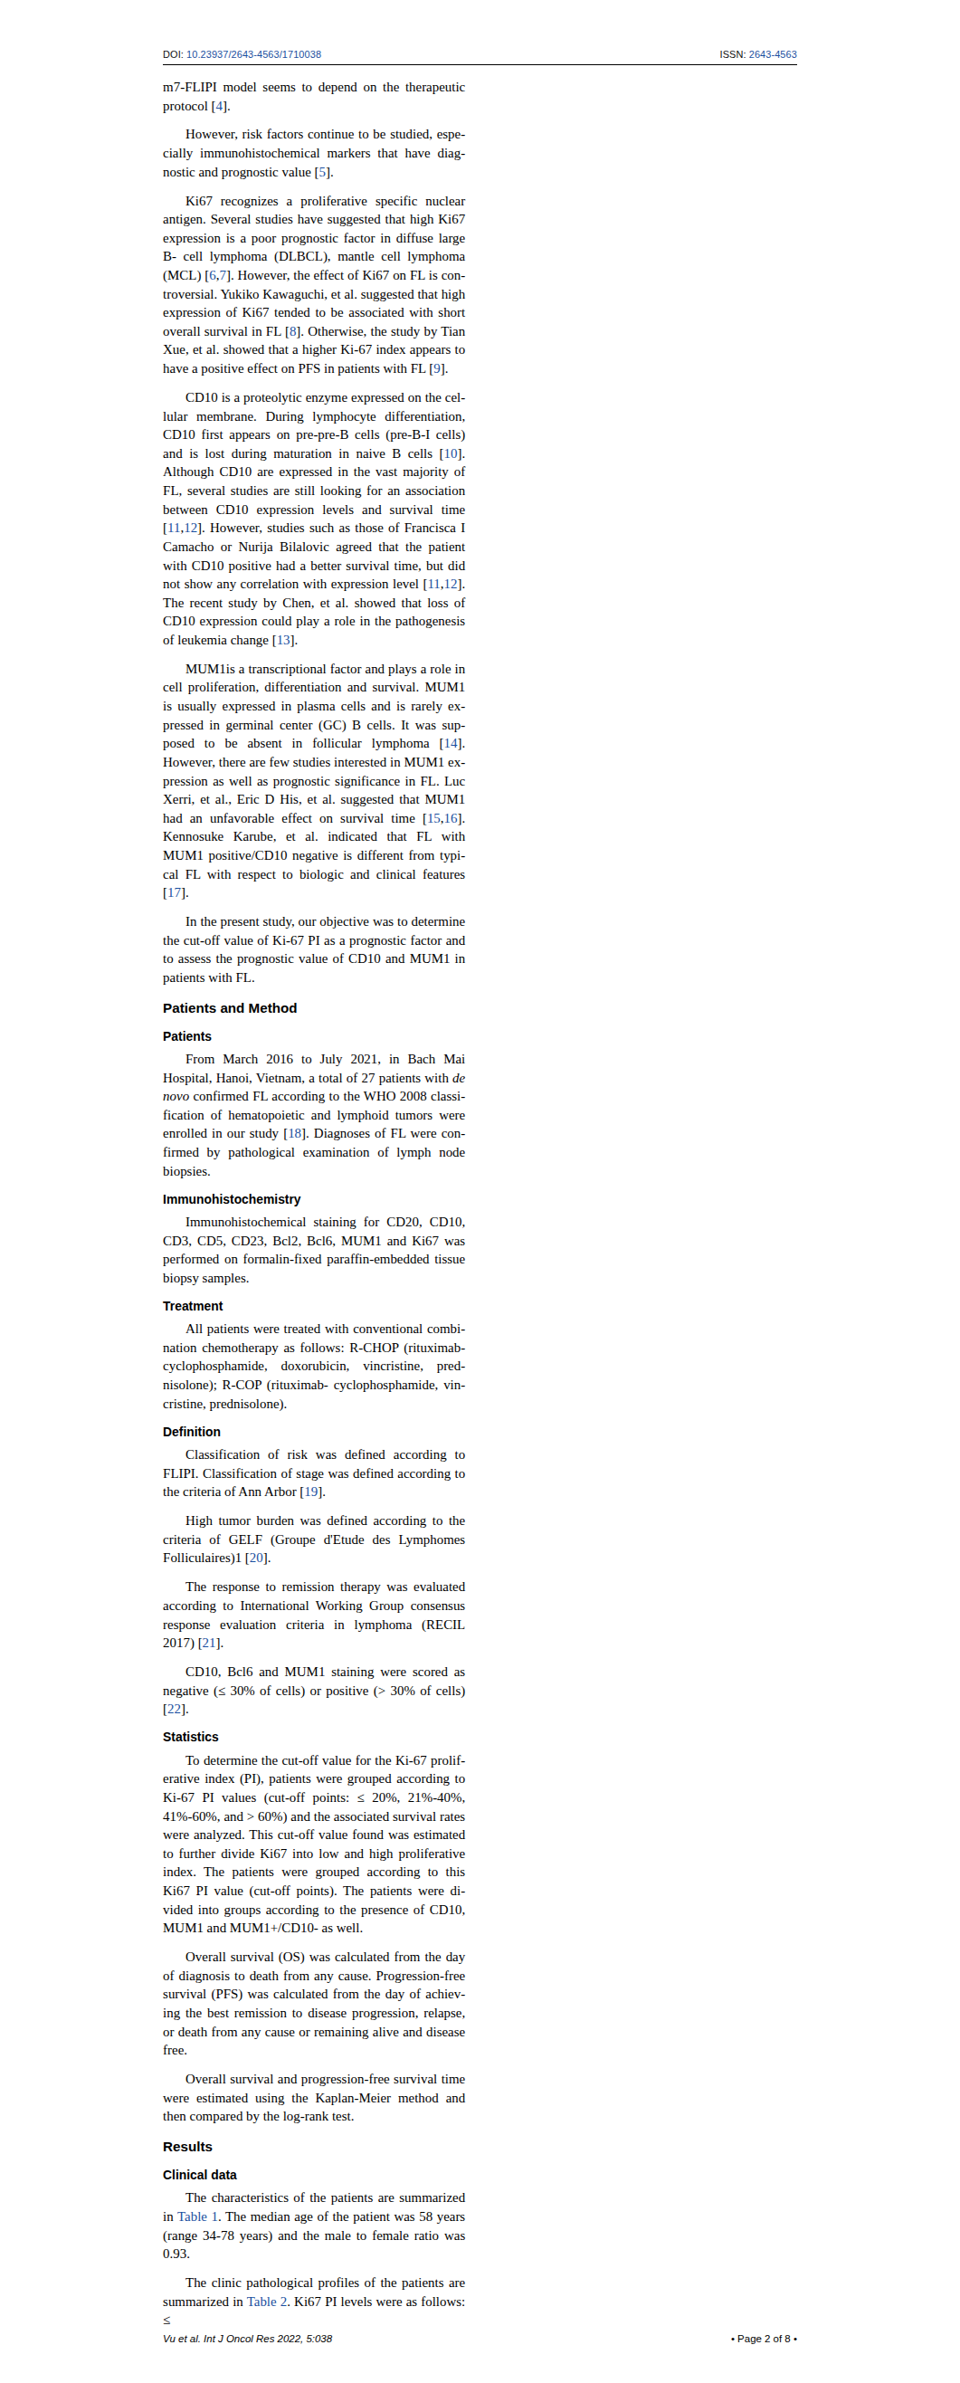DOI: 10.23937/2643-4563/1710038
ISSN: 2643-4563
m7-FLIPI model seems to depend on the therapeutic protocol [4].
However, risk factors continue to be studied, especially immunohistochemical markers that have diagnostic and prognostic value [5].
Ki67 recognizes a proliferative specific nuclear antigen. Several studies have suggested that high Ki67 expression is a poor prognostic factor in diffuse large B- cell lymphoma (DLBCL), mantle cell lymphoma (MCL) [6,7]. However, the effect of Ki67 on FL is controversial. Yukiko Kawaguchi, et al. suggested that high expression of Ki67 tended to be associated with short overall survival in FL [8]. Otherwise, the study by Tian Xue, et al. showed that a higher Ki-67 index appears to have a positive effect on PFS in patients with FL [9].
CD10 is a proteolytic enzyme expressed on the cellular membrane. During lymphocyte differentiation, CD10 first appears on pre-pre-B cells (pre-B-I cells) and is lost during maturation in naive B cells [10]. Although CD10 are expressed in the vast majority of FL, several studies are still looking for an association between CD10 expression levels and survival time [11,12]. However, studies such as those of Francisca I Camacho or Nurija Bilalovic agreed that the patient with CD10 positive had a better survival time, but did not show any correlation with expression level [11,12]. The recent study by Chen, et al. showed that loss of CD10 expression could play a role in the pathogenesis of leukemia change [13].
MUM1is a transcriptional factor and plays a role in cell proliferation, differentiation and survival. MUM1 is usually expressed in plasma cells and is rarely expressed in germinal center (GC) B cells. It was supposed to be absent in follicular lymphoma [14]. However, there are few studies interested in MUM1 expression as well as prognostic significance in FL. Luc Xerri, et al., Eric D His, et al. suggested that MUM1 had an unfavorable effect on survival time [15,16]. Kennosuke Karube, et al. indicated that FL with MUM1 positive/CD10 negative is different from typical FL with respect to biologic and clinical features [17].
In the present study, our objective was to determine the cut-off value of Ki-67 PI as a prognostic factor and to assess the prognostic value of CD10 and MUM1 in patients with FL.
Patients and Method
Patients
From March 2016 to July 2021, in Bach Mai Hospital, Hanoi, Vietnam, a total of 27 patients with de novo confirmed FL according to the WHO 2008 classification of hematopoietic and lymphoid tumors were enrolled in our study [18]. Diagnoses of FL were confirmed by pathological examination of lymph node biopsies.
Immunohistochemistry
Immunohistochemical staining for CD20, CD10, CD3, CD5, CD23, Bcl2, Bcl6, MUM1 and Ki67 was performed on formalin-fixed paraffin-embedded tissue biopsy samples.
Treatment
All patients were treated with conventional combination chemotherapy as follows: R-CHOP (rituximab- cyclophosphamide, doxorubicin, vincristine, prednisolone); R-COP (rituximab- cyclophosphamide, vincristine, prednisolone).
Definition
Classification of risk was defined according to FLIPI. Classification of stage was defined according to the criteria of Ann Arbor [19].
High tumor burden was defined according to the criteria of GELF (Groupe d'Etude des Lymphomes Folliculaires)1 [20].
The response to remission therapy was evaluated according to International Working Group consensus response evaluation criteria in lymphoma (RECIL 2017) [21].
CD10, Bcl6 and MUM1 staining were scored as negative (≤ 30% of cells) or positive (> 30% of cells) [22].
Statistics
To determine the cut-off value for the Ki-67 proliferative index (PI), patients were grouped according to Ki-67 PI values (cut-off points: ≤ 20%, 21%-40%, 41%-60%, and > 60%) and the associated survival rates were analyzed. This cut-off value found was estimated to further divide Ki67 into low and high proliferative index. The patients were grouped according to this Ki67 PI value (cut-off points). The patients were divided into groups according to the presence of CD10, MUM1 and MUM1+/CD10- as well.
Overall survival (OS) was calculated from the day of diagnosis to death from any cause. Progression-free survival (PFS) was calculated from the day of achieving the best remission to disease progression, relapse, or death from any cause or remaining alive and disease free.
Overall survival and progression-free survival time were estimated using the Kaplan-Meier method and then compared by the log-rank test.
Results
Clinical data
The characteristics of the patients are summarized in Table 1. The median age of the patient was 58 years (range 34-78 years) and the male to female ratio was 0.93.
The clinic pathological profiles of the patients are summarized in Table 2. Ki67 PI levels were as follows: ≤
Vu et al. Int J Oncol Res 2022, 5:038
• Page 2 of 8 •